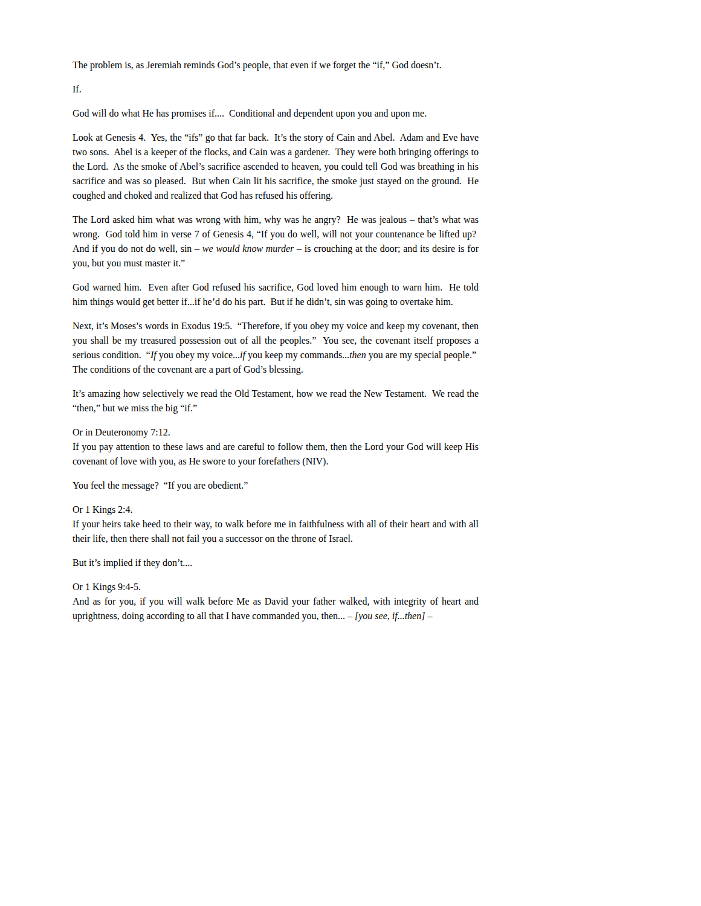The problem is, as Jeremiah reminds God’s people, that even if we forget the “if,” God doesn’t.
If.
God will do what He has promises if.... Conditional and dependent upon you and upon me.
Look at Genesis 4. Yes, the “ifs” go that far back. It’s the story of Cain and Abel. Adam and Eve have two sons. Abel is a keeper of the flocks, and Cain was a gardener. They were both bringing offerings to the Lord. As the smoke of Abel’s sacrifice ascended to heaven, you could tell God was breathing in his sacrifice and was so pleased. But when Cain lit his sacrifice, the smoke just stayed on the ground. He coughed and choked and realized that God has refused his offering.
The Lord asked him what was wrong with him, why was he angry? He was jealous – that’s what was wrong. God told him in verse 7 of Genesis 4, “If you do well, will not your countenance be lifted up? And if you do not do well, sin – we would know murder – is crouching at the door; and its desire is for you, but you must master it.”
God warned him. Even after God refused his sacrifice, God loved him enough to warn him. He told him things would get better if...if he’d do his part. But if he didn’t, sin was going to overtake him.
Next, it’s Moses’s words in Exodus 19:5. “Therefore, if you obey my voice and keep my covenant, then you shall be my treasured possession out of all the peoples.” You see, the covenant itself proposes a serious condition. “If you obey my voice...if you keep my commands...then you are my special people.” The conditions of the covenant are a part of God’s blessing.
It’s amazing how selectively we read the Old Testament, how we read the New Testament. We read the “then,” but we miss the big “if.”
Or in Deuteronomy 7:12.
If you pay attention to these laws and are careful to follow them, then the Lord your God will keep His covenant of love with you, as He swore to your forefathers (NIV).
You feel the message? “If you are obedient.”
Or 1 Kings 2:4.
If your heirs take heed to their way, to walk before me in faithfulness with all of their heart and with all their life, then there shall not fail you a successor on the throne of Israel.
But it’s implied if they don’t....
Or 1 Kings 9:4-5.
And as for you, if you will walk before Me as David your father walked, with integrity of heart and uprightness, doing according to all that I have commanded you, then... – [you see, if...then] –